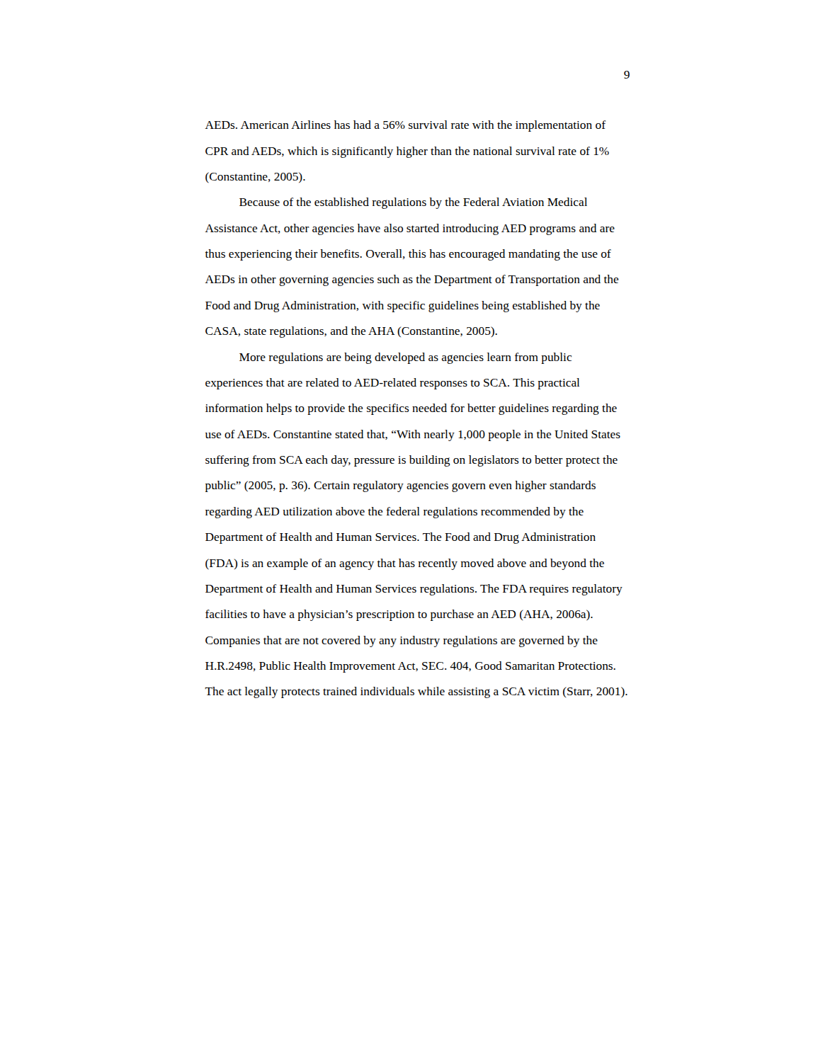9
AEDs. American Airlines has had a 56% survival rate with the implementation of CPR and AEDs, which is significantly higher than the national survival rate of 1% (Constantine, 2005).
Because of the established regulations by the Federal Aviation Medical Assistance Act, other agencies have also started introducing AED programs and are thus experiencing their benefits. Overall, this has encouraged mandating the use of AEDs in other governing agencies such as the Department of Transportation and the Food and Drug Administration, with specific guidelines being established by the CASA, state regulations, and the AHA (Constantine, 2005).
More regulations are being developed as agencies learn from public experiences that are related to AED-related responses to SCA. This practical information helps to provide the specifics needed for better guidelines regarding the use of AEDs. Constantine stated that, “With nearly 1,000 people in the United States suffering from SCA each day, pressure is building on legislators to better protect the public” (2005, p. 36). Certain regulatory agencies govern even higher standards regarding AED utilization above the federal regulations recommended by the Department of Health and Human Services. The Food and Drug Administration (FDA) is an example of an agency that has recently moved above and beyond the Department of Health and Human Services regulations. The FDA requires regulatory facilities to have a physician’s prescription to purchase an AED (AHA, 2006a). Companies that are not covered by any industry regulations are governed by the H.R.2498, Public Health Improvement Act, SEC. 404, Good Samaritan Protections. The act legally protects trained individuals while assisting a SCA victim (Starr, 2001).